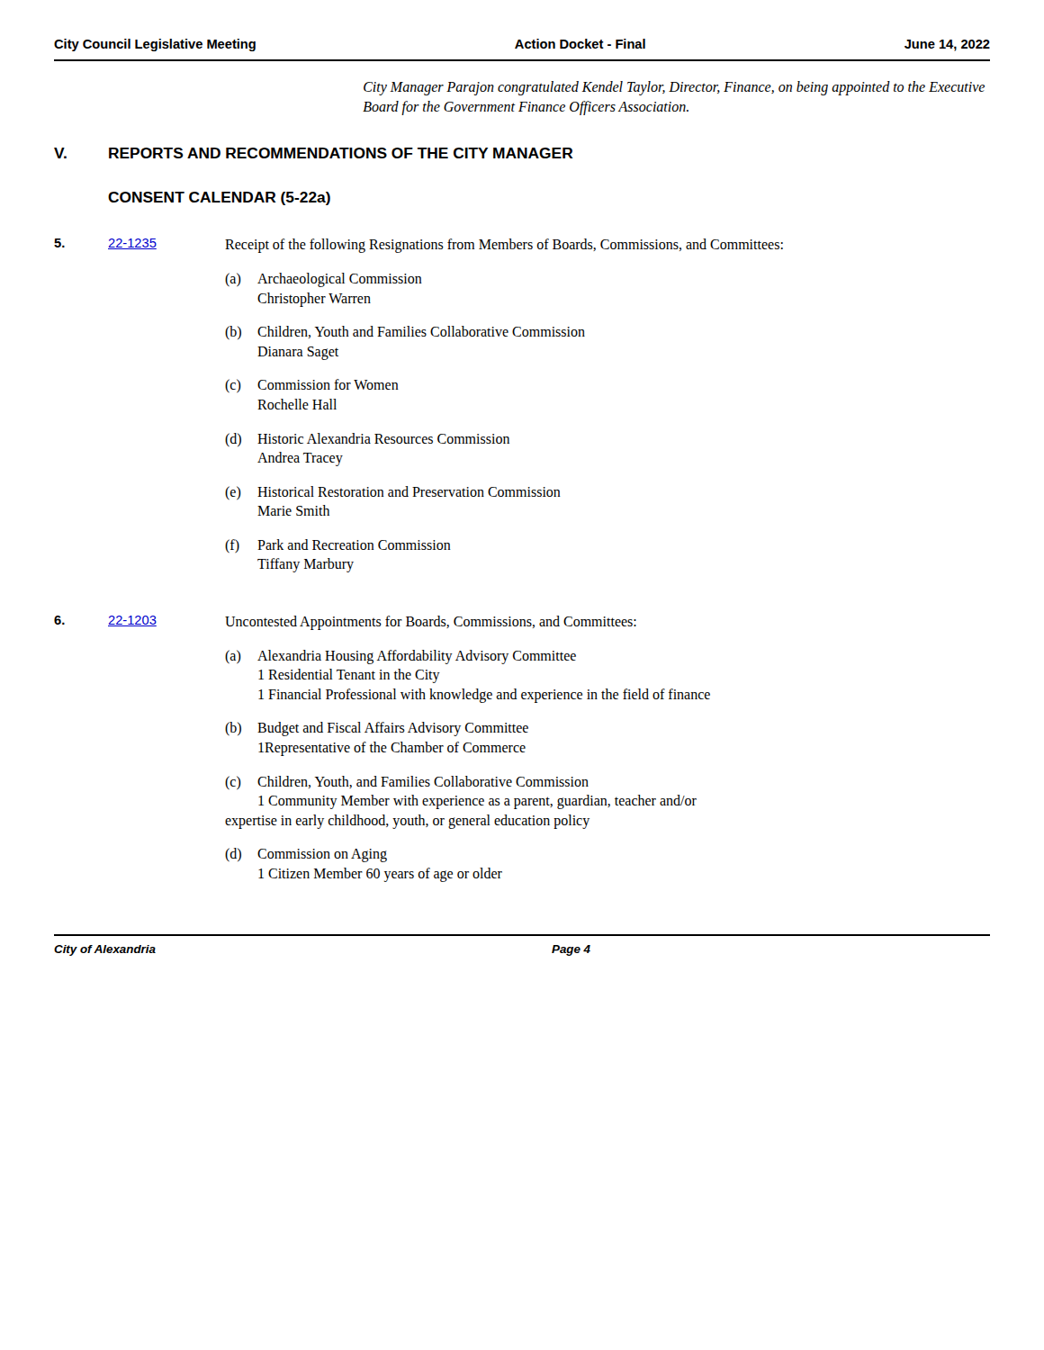City Council Legislative Meeting
Action Docket - Final
June 14, 2022
City Manager Parajon congratulated Kendel Taylor, Director, Finance, on being appointed to the Executive Board for the Government Finance Officers Association.
V.
REPORTS AND RECOMMENDATIONS OF THE CITY MANAGER
CONSENT CALENDAR (5-22a)
5.
22-1235
Receipt of the following Resignations from Members of Boards, Commissions, and Committees:
(a)
Archaeological Commission
Christopher Warren
(b)
Children, Youth and Families Collaborative Commission
Dianara Saget
(c)
Commission for Women
Rochelle Hall
(d)
Historic Alexandria Resources Commission
Andrea Tracey
(e)
Historical Restoration and Preservation Commission
Marie Smith
(f)
Park and Recreation Commission
Tiffany Marbury
6.
22-1203
Uncontested Appointments for Boards, Commissions, and Committees:
(a)
Alexandria Housing Affordability Advisory Committee
1 Residential Tenant in the City
1 Financial Professional with knowledge and experience in the field of finance
(b)
Budget and Fiscal Affairs Advisory Committee
1Representative of the Chamber of Commerce
(c)
Children, Youth, and Families Collaborative Commission
1 Community Member with experience as a parent, guardian, teacher and/or
expertise in early childhood, youth, or general education policy
(d)
Commission on Aging
1 Citizen Member 60 years of age or older
City of Alexandria
Page 4